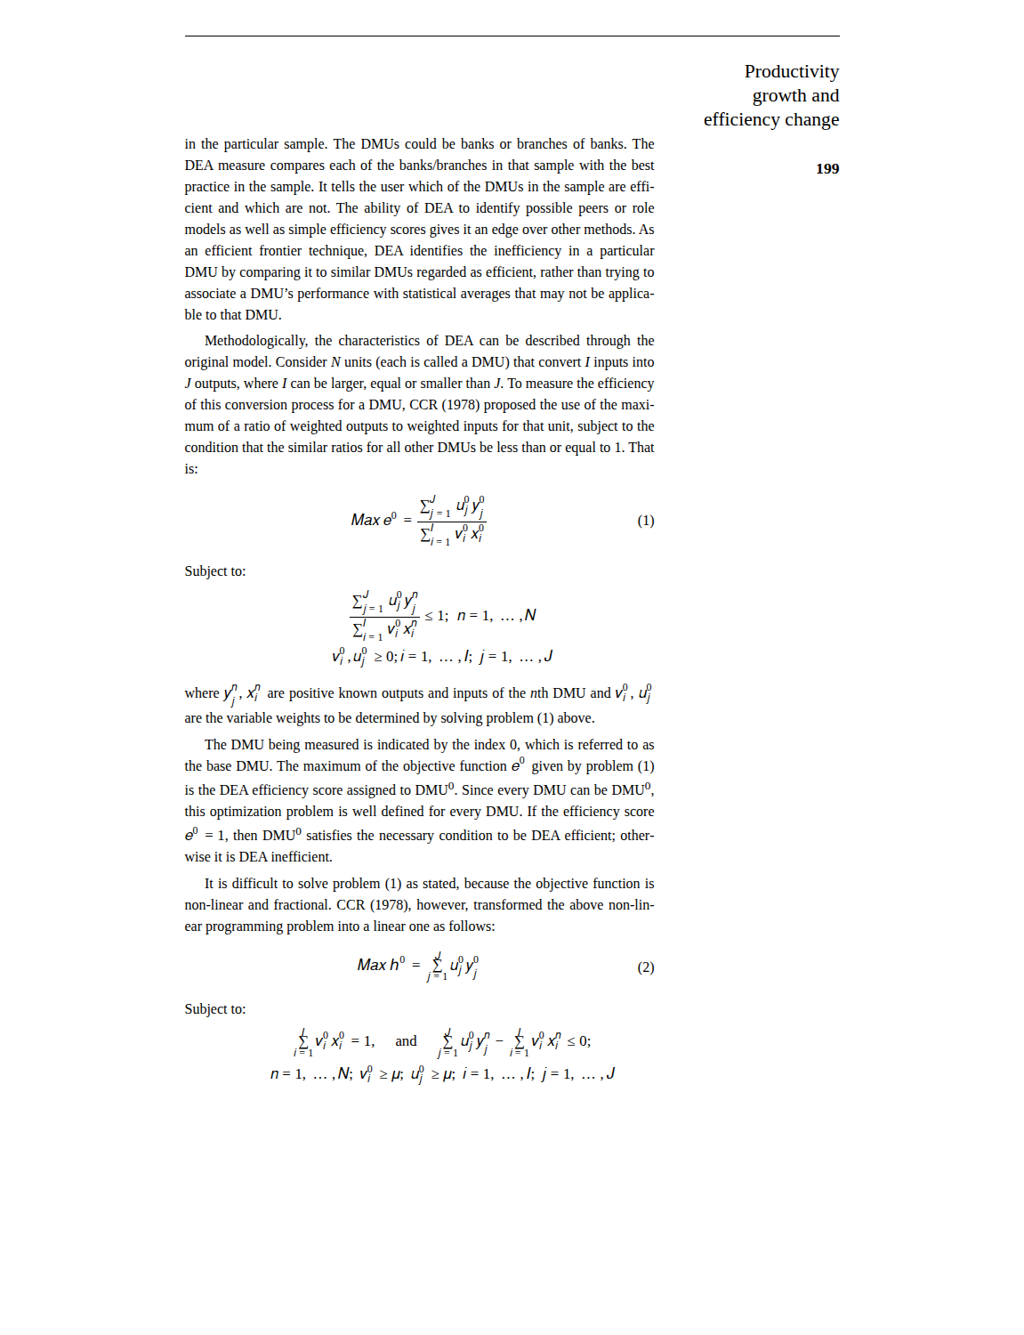Productivity
growth and
efficiency change
199
in the particular sample. The DMUs could be banks or branches of banks. The DEA measure compares each of the banks/branches in that sample with the best practice in the sample. It tells the user which of the DMUs in the sample are efficient and which are not. The ability of DEA to identify possible peers or role models as well as simple efficiency scores gives it an edge over other methods. As an efficient frontier technique, DEA identifies the inefficiency in a particular DMU by comparing it to similar DMUs regarded as efficient, rather than trying to associate a DMU’s performance with statistical averages that may not be applicable to that DMU.
Methodologically, the characteristics of DEA can be described through the original model. Consider N units (each is called a DMU) that convert I inputs into J outputs, where I can be larger, equal or smaller than J. To measure the efficiency of this conversion process for a DMU, CCR (1978) proposed the use of the maximum of a ratio of weighted outputs to weighted inputs for that unit, subject to the condition that the similar ratios for all other DMUs be less than or equal to 1. That is:
Max e0 = ∑ j=1 J uj0 yj0 ∑ i=1 I vi0 xi0 (1)
Subject to:
∑ j=1 J uj0 yjn ∑ i=1 I vi0 xin ≤ 1 ; n=1, …, N
vi0 , uj0 ≥0; i=1,…,I; j=1,…,J
where yjn, xin are positive known outputs and inputs of the nth DMU and vi0, uj0 are the variable weights to be determined by solving problem (1) above.
The DMU being measured is indicated by the index 0, which is referred to as the base DMU. The maximum of the objective function e0 given by problem (1) is the DEA efficiency score assigned to DMU0. Since every DMU can be DMU0, this optimization problem is well defined for every DMU. If the efficiency score e0=1, then DMU0 satisfies the necessary condition to be DEA efficient; otherwise it is DEA inefficient.
It is difficult to solve problem (1) as stated, because the objective function is non-linear and fractional. CCR (1978), however, transformed the above non-linear programming problem into a linear one as follows:
Max h0 = ∑ j=1 J uj0 yj0 (2)
Subject to:
∑ i=1 I vi0 xi0 =1, and ∑ j=1 J uj0 yjn − ∑ i=1 I vi0 xin ≤0;
n=1,…,N; vi0 ≥μ; uj0 ≥μ; i=1,…,I; j=1,…,J